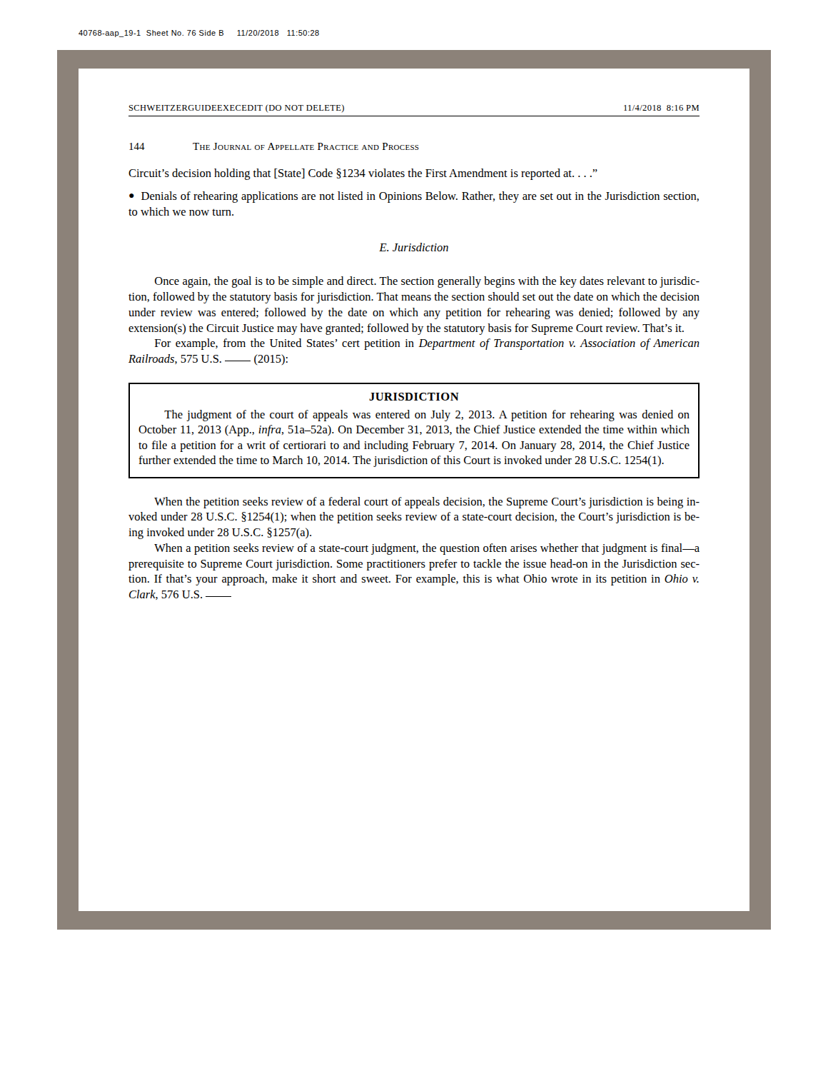40768-aap_19-1 Sheet No. 76 Side B 11/20/2018 11:50:28
40768-aap_19-1 Sheet No. 76 Side B 11/20/2018 11:50:28
SchweitzerGuideExecEdit (Do Not Delete) 11/4/2018 8:16 PM
144 The Journal of Appellate Practice and Process
Circuit’s decision holding that [State] Code §1234 violates the First Amendment is reported at. . . .”
● Denials of rehearing applications are not listed in Opinions Below. Rather, they are set out in the Jurisdiction section, to which we now turn.
E. Jurisdiction
Once again, the goal is to be simple and direct. The section generally begins with the key dates relevant to jurisdiction, followed by the statutory basis for jurisdiction. That means the section should set out the date on which the decision under review was entered; followed by the date on which any petition for rehearing was denied; followed by any extension(s) the Circuit Justice may have granted; followed by the statutory basis for Supreme Court review. That’s it.
For example, from the United States’ cert petition in Department of Transportation v. Association of American Railroads, 575 U.S. (2015):
JURISDICTION
The judgment of the court of appeals was entered on July 2, 2013. A petition for rehearing was denied on October 11, 2013 (App., infra, 51a–52a). On December 31, 2013, the Chief Justice extended the time within which to file a petition for a writ of certiorari to and including February 7, 2014. On January 28, 2014, the Chief Justice further extended the time to March 10, 2014. The jurisdiction of this Court is invoked under 28 U.S.C. 1254(1).
When the petition seeks review of a federal court of appeals decision, the Supreme Court’s jurisdiction is being invoked under 28 U.S.C. §1254(1); when the petition seeks review of a state-court decision, the Court’s jurisdiction is being invoked under 28 U.S.C. §1257(a).
When a petition seeks review of a state-court judgment, the question often arises whether that judgment is final—a prerequisite to Supreme Court jurisdiction. Some practitioners prefer to tackle the issue head-on in the Jurisdiction section. If that’s your approach, make it short and sweet. For example, this is what Ohio wrote in its petition in Ohio v. Clark, 576 U.S.